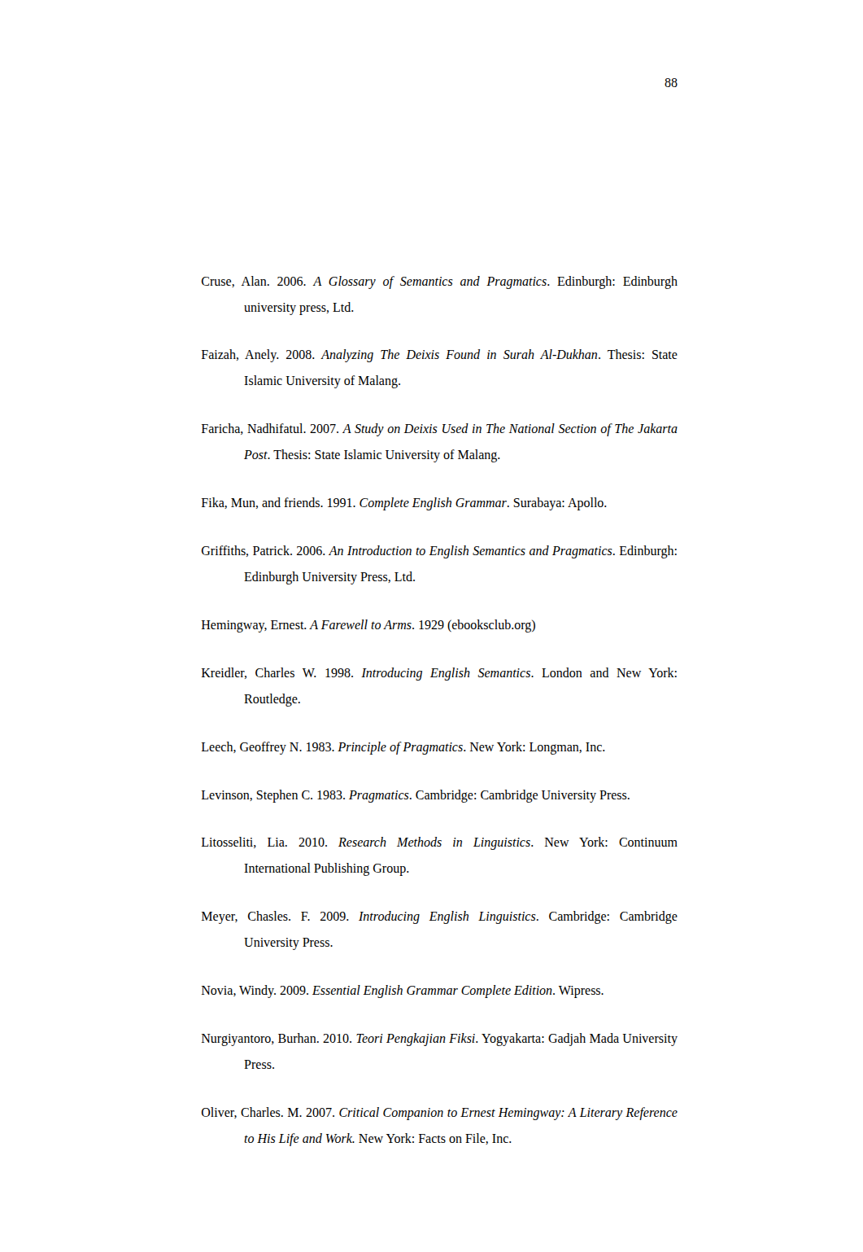88
Cruse, Alan. 2006. A Glossary of Semantics and Pragmatics. Edinburgh: Edinburgh university press, Ltd.
Faizah, Anely. 2008. Analyzing The Deixis Found in Surah Al-Dukhan. Thesis: State Islamic University of Malang.
Faricha, Nadhifatul. 2007. A Study on Deixis Used in The National Section of The Jakarta Post. Thesis: State Islamic University of Malang.
Fika, Mun, and friends. 1991. Complete English Grammar. Surabaya: Apollo.
Griffiths, Patrick. 2006. An Introduction to English Semantics and Pragmatics. Edinburgh: Edinburgh University Press, Ltd.
Hemingway, Ernest. A Farewell to Arms. 1929 (ebooksclub.org)
Kreidler, Charles W. 1998. Introducing English Semantics. London and New York: Routledge.
Leech, Geoffrey N. 1983. Principle of Pragmatics. New York: Longman, Inc.
Levinson, Stephen C. 1983. Pragmatics. Cambridge: Cambridge University Press.
Litosseliti, Lia. 2010. Research Methods in Linguistics. New York: Continuum International Publishing Group.
Meyer, Chasles. F. 2009. Introducing English Linguistics. Cambridge: Cambridge University Press.
Novia, Windy. 2009. Essential English Grammar Complete Edition. Wipress.
Nurgiyantoro, Burhan. 2010. Teori Pengkajian Fiksi. Yogyakarta: Gadjah Mada University Press.
Oliver, Charles. M. 2007. Critical Companion to Ernest Hemingway: A Literary Reference to His Life and Work. New York: Facts on File, Inc.